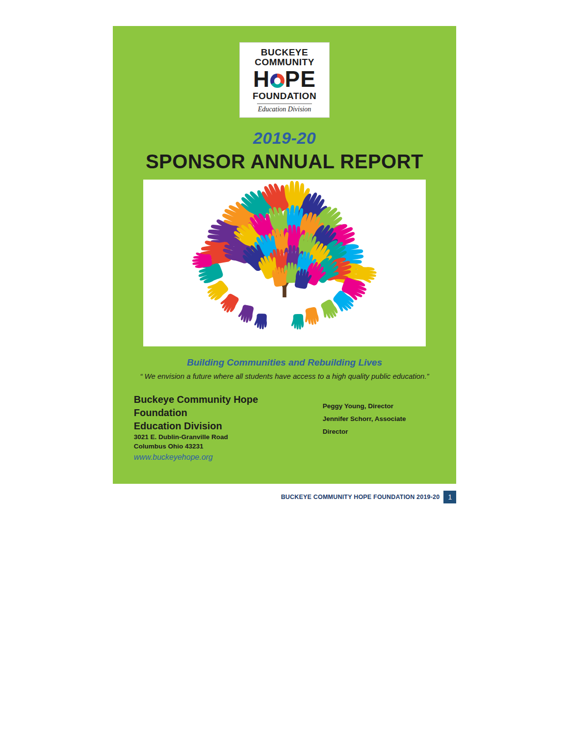BUCKEYE
COMMUNITY
H PE
FOUNDATION
Education Division
2019-20
SPONSOR ANNUAL REPORT
Building Communities and Rebuilding Lives
“ We envision a future where all students have access to a high quality public education.”
Buckeye Community Hope Foundation
Education Division
3021 E. Dublin-Granville Road
Columbus Ohio 43231
www.buckeyehope.org
Peggy Young, Director
Jennifer Schorr, Associate Director
BUCKEYE COMMUNITY HOPE FOUNDATION 2019-20
1